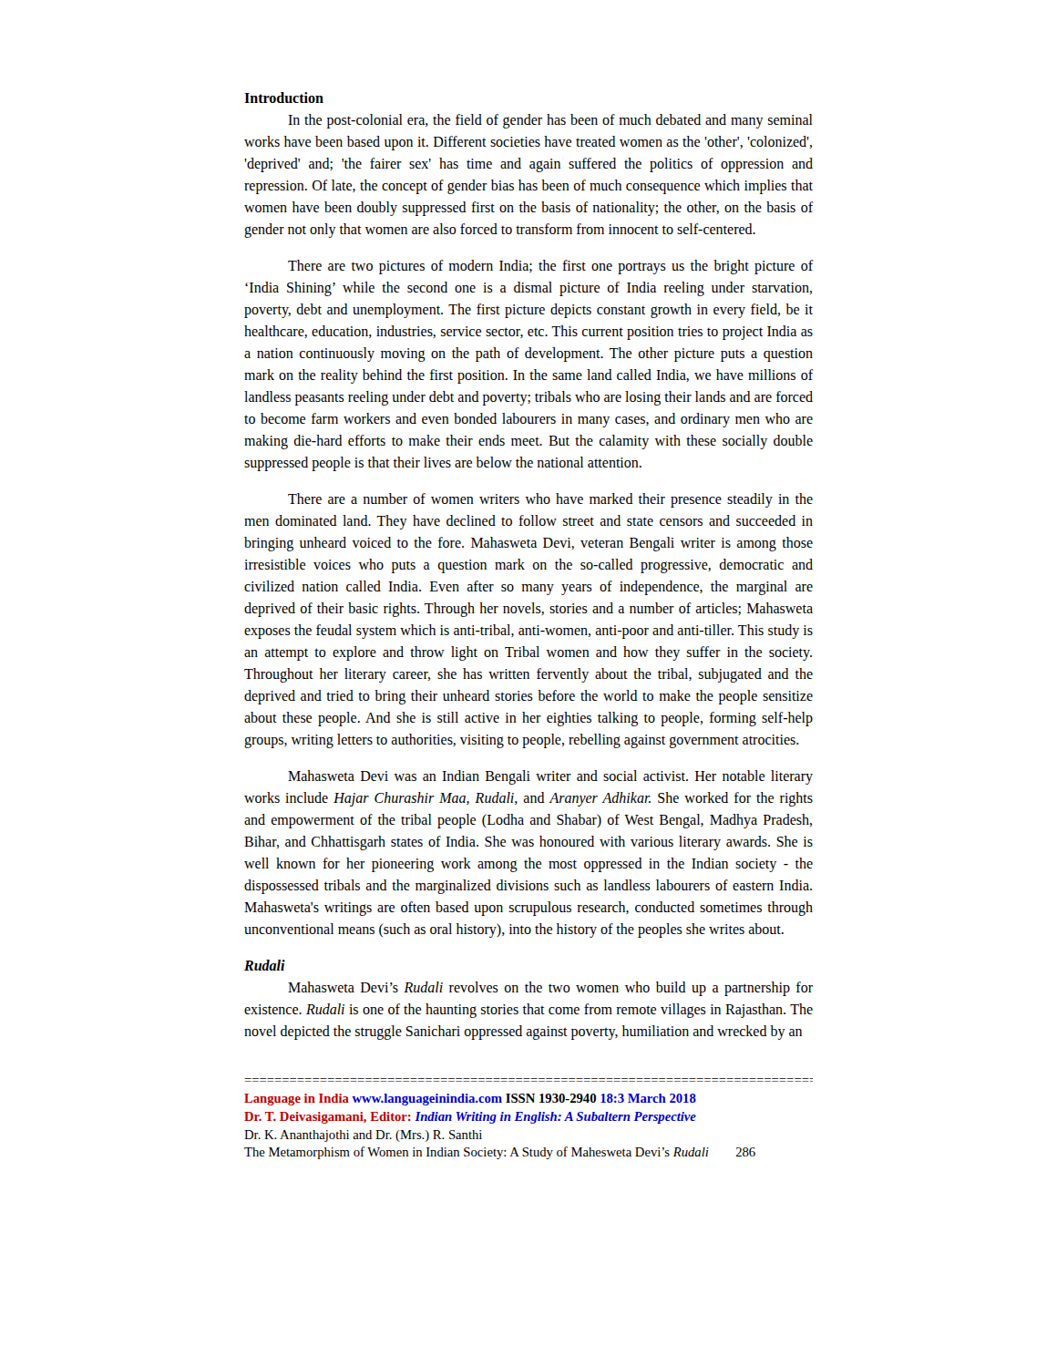Introduction
In the post-colonial era, the field of gender has been of much debated and many seminal works have been based upon it. Different societies have treated women as the 'other', 'colonized', 'deprived' and; 'the fairer sex' has time and again suffered the politics of oppression and repression. Of late, the concept of gender bias has been of much consequence which implies that women have been doubly suppressed first on the basis of nationality; the other, on the basis of gender not only that women are also forced to transform from innocent to self-centered.
There are two pictures of modern India; the first one portrays us the bright picture of ‘India Shining’ while the second one is a dismal picture of India reeling under starvation, poverty, debt and unemployment. The first picture depicts constant growth in every field, be it healthcare, education, industries, service sector, etc. This current position tries to project India as a nation continuously moving on the path of development. The other picture puts a question mark on the reality behind the first position. In the same land called India, we have millions of landless peasants reeling under debt and poverty; tribals who are losing their lands and are forced to become farm workers and even bonded labourers in many cases, and ordinary men who are making die-hard efforts to make their ends meet. But the calamity with these socially double suppressed people is that their lives are below the national attention.
There are a number of women writers who have marked their presence steadily in the men dominated land. They have declined to follow street and state censors and succeeded in bringing unheard voiced to the fore. Mahasweta Devi, veteran Bengali writer is among those irresistible voices who puts a question mark on the so-called progressive, democratic and civilized nation called India. Even after so many years of independence, the marginal are deprived of their basic rights. Through her novels, stories and a number of articles; Mahasweta exposes the feudal system which is anti-tribal, anti-women, anti-poor and anti-tiller. This study is an attempt to explore and throw light on Tribal women and how they suffer in the society. Throughout her literary career, she has written fervently about the tribal, subjugated and the deprived and tried to bring their unheard stories before the world to make the people sensitize about these people. And she is still active in her eighties talking to people, forming self-help groups, writing letters to authorities, visiting to people, rebelling against government atrocities.
Mahasweta Devi was an Indian Bengali writer and social activist. Her notable literary works include Hajar Churashir Maa, Rudali, and Aranyer Adhikar. She worked for the rights and empowerment of the tribal people (Lodha and Shabar) of West Bengal, Madhya Pradesh, Bihar, and Chhattisgarh states of India. She was honoured with various literary awards. She is well known for her pioneering work among the most oppressed in the Indian society - the dispossessed tribals and the marginalized divisions such as landless labourers of eastern India. Mahasweta's writings are often based upon scrupulous research, conducted sometimes through unconventional means (such as oral history), into the history of the peoples she writes about.
Rudali
Mahasweta Devi’s Rudali revolves on the two women who build up a partnership for existence. Rudali is one of the haunting stories that come from remote villages in Rajasthan. The novel depicted the struggle Sanichari oppressed against poverty, humiliation and wrecked by an
==================================================================================
Language in India www.languageinindia.com ISSN 1930-2940 18:3 March 2018
Dr. T. Deivasigamani, Editor: Indian Writing in English: A Subaltern Perspective
Dr. K. Ananthajothi and Dr. (Mrs.) R. Santhi
The Metamorphism of Women in Indian Society: A Study of Mahesweta Devi’s Rudali 286